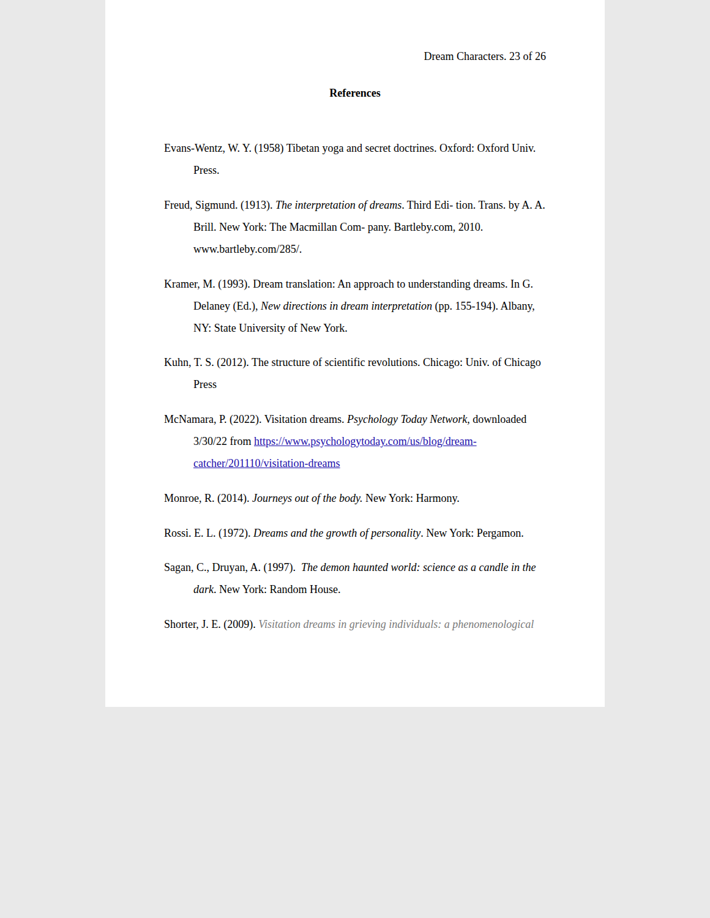Dream Characters. 23 of 26
References
Evans-Wentz, W. Y. (1958) Tibetan yoga and secret doctrines. Oxford: Oxford Univ. Press.
Freud, Sigmund. (1913). The interpretation of dreams. Third Edi- tion. Trans. by A. A. Brill. New York: The Macmillan Com- pany. Bartleby.com, 2010. www.bartleby.com/285/.
Kramer, M. (1993). Dream translation: An approach to understanding dreams. In G. Delaney (Ed.), New directions in dream interpretation (pp. 155-194). Albany, NY: State University of New York.
Kuhn, T. S. (2012). The structure of scientific revolutions. Chicago: Univ. of Chicago Press
McNamara, P. (2022). Visitation dreams. Psychology Today Network, downloaded 3/30/22 from https://www.psychologytoday.com/us/blog/dream-catcher/201110/visitation-dreams
Monroe, R. (2014). Journeys out of the body. New York: Harmony.
Rossi. E. L. (1972). Dreams and the growth of personality. New York: Pergamon.
Sagan, C., Druyan, A. (1997). The demon haunted world: science as a candle in the dark. New York: Random House.
Shorter, J. E. (2009). Visitation dreams in grieving individuals: a phenomenological